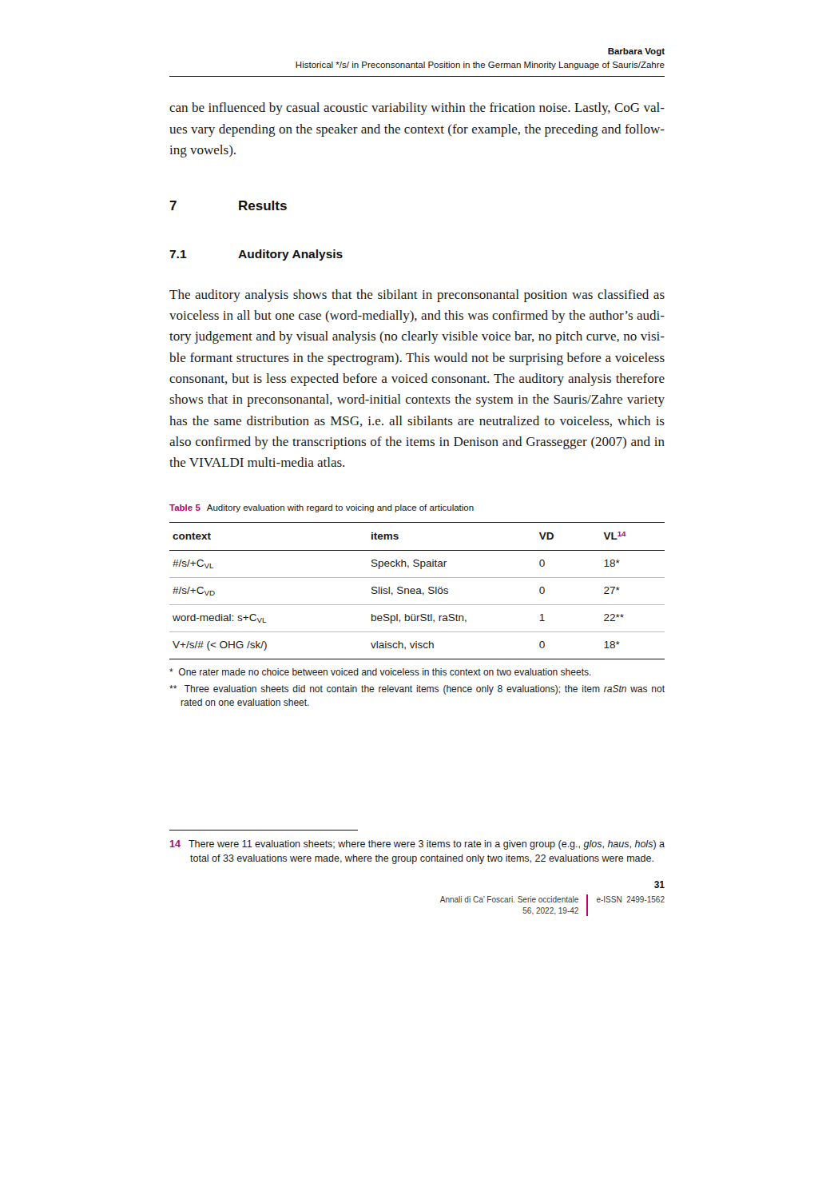Barbara Vogt
Historical */s/ in Preconsonantal Position in the German Minority Language of Sauris/Zahre
can be influenced by casual acoustic variability within the frication noise. Lastly, CoG values vary depending on the speaker and the context (for example, the preceding and following vowels).
7 Results
7.1 Auditory Analysis
The auditory analysis shows that the sibilant in preconsonantal position was classified as voiceless in all but one case (word-medially), and this was confirmed by the author’s auditory judgement and by visual analysis (no clearly visible voice bar, no pitch curve, no visible formant structures in the spectrogram). This would not be surprising before a voiceless consonant, but is less expected before a voiced consonant. The auditory analysis therefore shows that in preconsonantal, word-initial contexts the system in the Sauris/Zahre variety has the same distribution as MSG, i.e. all sibilants are neutralized to voiceless, which is also confirmed by the transcriptions of the items in Denison and Grassegger (2007) and in the VIVALDI multi-media atlas.
Table 5 Auditory evaluation with regard to voicing and place of articulation
| context | items | VD | VL 14 |
| --- | --- | --- | --- |
| #/s/+C VL | Speckh, Spaitar | 0 | 18* |
| #/s/+C VD | Slisl, Snea, Slös | 0 | 27* |
| word-medial: s+C VL | beSpl, bürStl, raStn, | 1 | 22** |
| V+/s/# (< OHG /sk/) | vlaisch, visch | 0 | 18* |
* One rater made no choice between voiced and voiceless in this context on two evaluation sheets.
** Three evaluation sheets did not contain the relevant items (hence only 8 evaluations); the item raStn was not rated on one evaluation sheet.
14 There were 11 evaluation sheets; where there were 3 items to rate in a given group (e.g., glos, haus, hols) a total of 33 evaluations were made, where the group contained only two items, 22 evaluations were made.
31
Annali di Ca’ Foscari. Serie occidentale
56, 2022, 19-42
e-ISSN 2499-1562